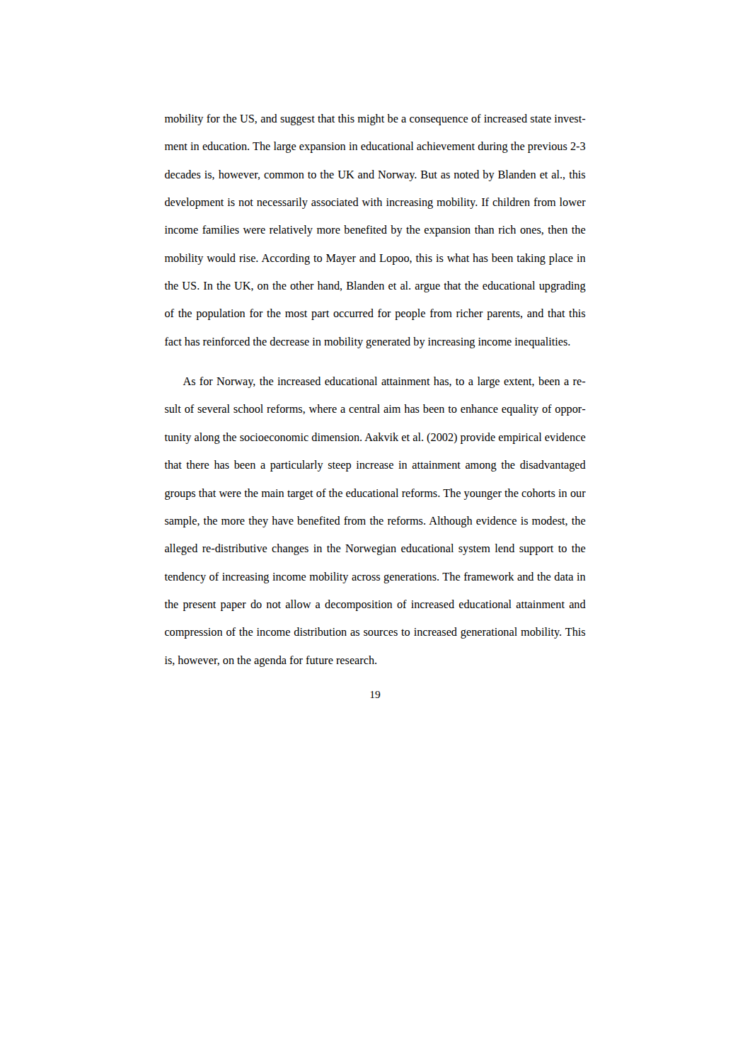mobility for the US, and suggest that this might be a consequence of increased state investment in education. The large expansion in educational achievement during the previous 2-3 decades is, however, common to the UK and Norway. But as noted by Blanden et al., this development is not necessarily associated with increasing mobility. If children from lower income families were relatively more benefited by the expansion than rich ones, then the mobility would rise. According to Mayer and Lopoo, this is what has been taking place in the US. In the UK, on the other hand, Blanden et al. argue that the educational upgrading of the population for the most part occurred for people from richer parents, and that this fact has reinforced the decrease in mobility generated by increasing income inequalities.
As for Norway, the increased educational attainment has, to a large extent, been a result of several school reforms, where a central aim has been to enhance equality of opportunity along the socioeconomic dimension. Aakvik et al. (2002) provide empirical evidence that there has been a particularly steep increase in attainment among the disadvantaged groups that were the main target of the educational reforms. The younger the cohorts in our sample, the more they have benefited from the reforms. Although evidence is modest, the alleged re-distributive changes in the Norwegian educational system lend support to the tendency of increasing income mobility across generations. The framework and the data in the present paper do not allow a decomposition of increased educational attainment and compression of the income distribution as sources to increased generational mobility. This is, however, on the agenda for future research.
19